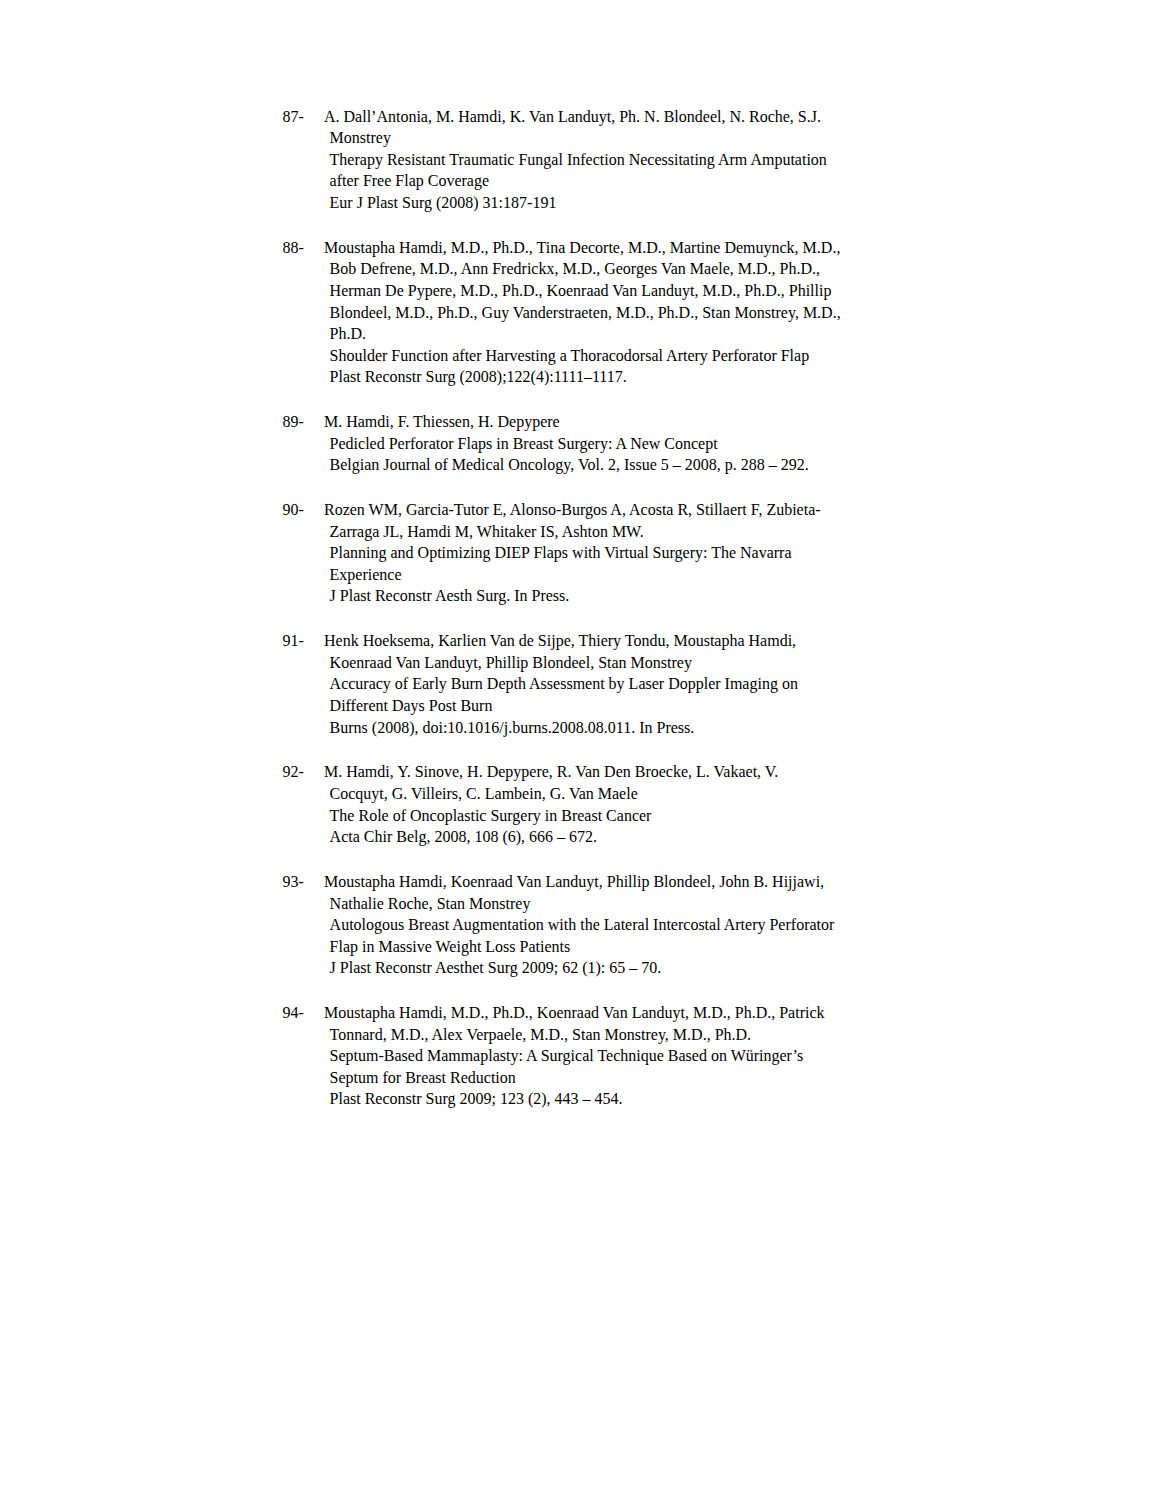87- A. Dall’Antonia, M. Hamdi, K. Van Landuyt, Ph. N. Blondeel, N. Roche, S.J. Monstrey Therapy Resistant Traumatic Fungal Infection Necessitating Arm Amputation after Free Flap Coverage Eur J Plast Surg (2008) 31:187-191
88- Moustapha Hamdi, M.D., Ph.D., Tina Decorte, M.D., Martine Demuynck, M.D., Bob Defrene, M.D., Ann Fredrickx, M.D., Georges Van Maele, M.D., Ph.D., Herman De Pypere, M.D., Ph.D., Koenraad Van Landuyt, M.D., Ph.D., Phillip Blondeel, M.D., Ph.D., Guy Vanderstraeten, M.D., Ph.D., Stan Monstrey, M.D., Ph.D. Shoulder Function after Harvesting a Thoracodorsal Artery Perforator Flap Plast Reconstr Surg (2008);122(4):1111–1117.
89- M. Hamdi, F. Thiessen, H. Depypere Pedicled Perforator Flaps in Breast Surgery: A New Concept Belgian Journal of Medical Oncology, Vol. 2, Issue 5 – 2008, p. 288 – 292.
90- Rozen WM, Garcia-Tutor E, Alonso-Burgos A, Acosta R, Stillaert F, Zubieta- Zarraga JL, Hamdi M, Whitaker IS, Ashton MW. Planning and Optimizing DIEP Flaps with Virtual Surgery: The Navarra Experience J Plast Reconstr Aesth Surg. In Press.
91- Henk Hoeksema, Karlien Van de Sijpe, Thiery Tondu, Moustapha Hamdi, Koenraad Van Landuyt, Phillip Blondeel, Stan Monstrey Accuracy of Early Burn Depth Assessment by Laser Doppler Imaging on Different Days Post Burn Burns (2008), doi:10.1016/j.burns.2008.08.011. In Press.
92- M. Hamdi, Y. Sinove, H. Depypere, R. Van Den Broecke, L. Vakaet, V. Cocquyt, G. Villeirs, C. Lambein, G. Van Maele The Role of Oncoplastic Surgery in Breast Cancer Acta Chir Belg, 2008, 108 (6), 666 – 672.
93- Moustapha Hamdi, Koenraad Van Landuyt, Phillip Blondeel, John B. Hijjawi, Nathalie Roche, Stan Monstrey Autologous Breast Augmentation with the Lateral Intercostal Artery Perforator Flap in Massive Weight Loss Patients J Plast Reconstr Aesthet Surg 2009; 62 (1): 65 – 70.
94- Moustapha Hamdi, M.D., Ph.D., Koenraad Van Landuyt, M.D., Ph.D., Patrick Tonnard, M.D., Alex Verpaele, M.D., Stan Monstrey, M.D., Ph.D. Septum-Based Mammaplasty: A Surgical Technique Based on Würinger’s Septum for Breast Reduction Plast Reconstr Surg 2009; 123 (2), 443 – 454.